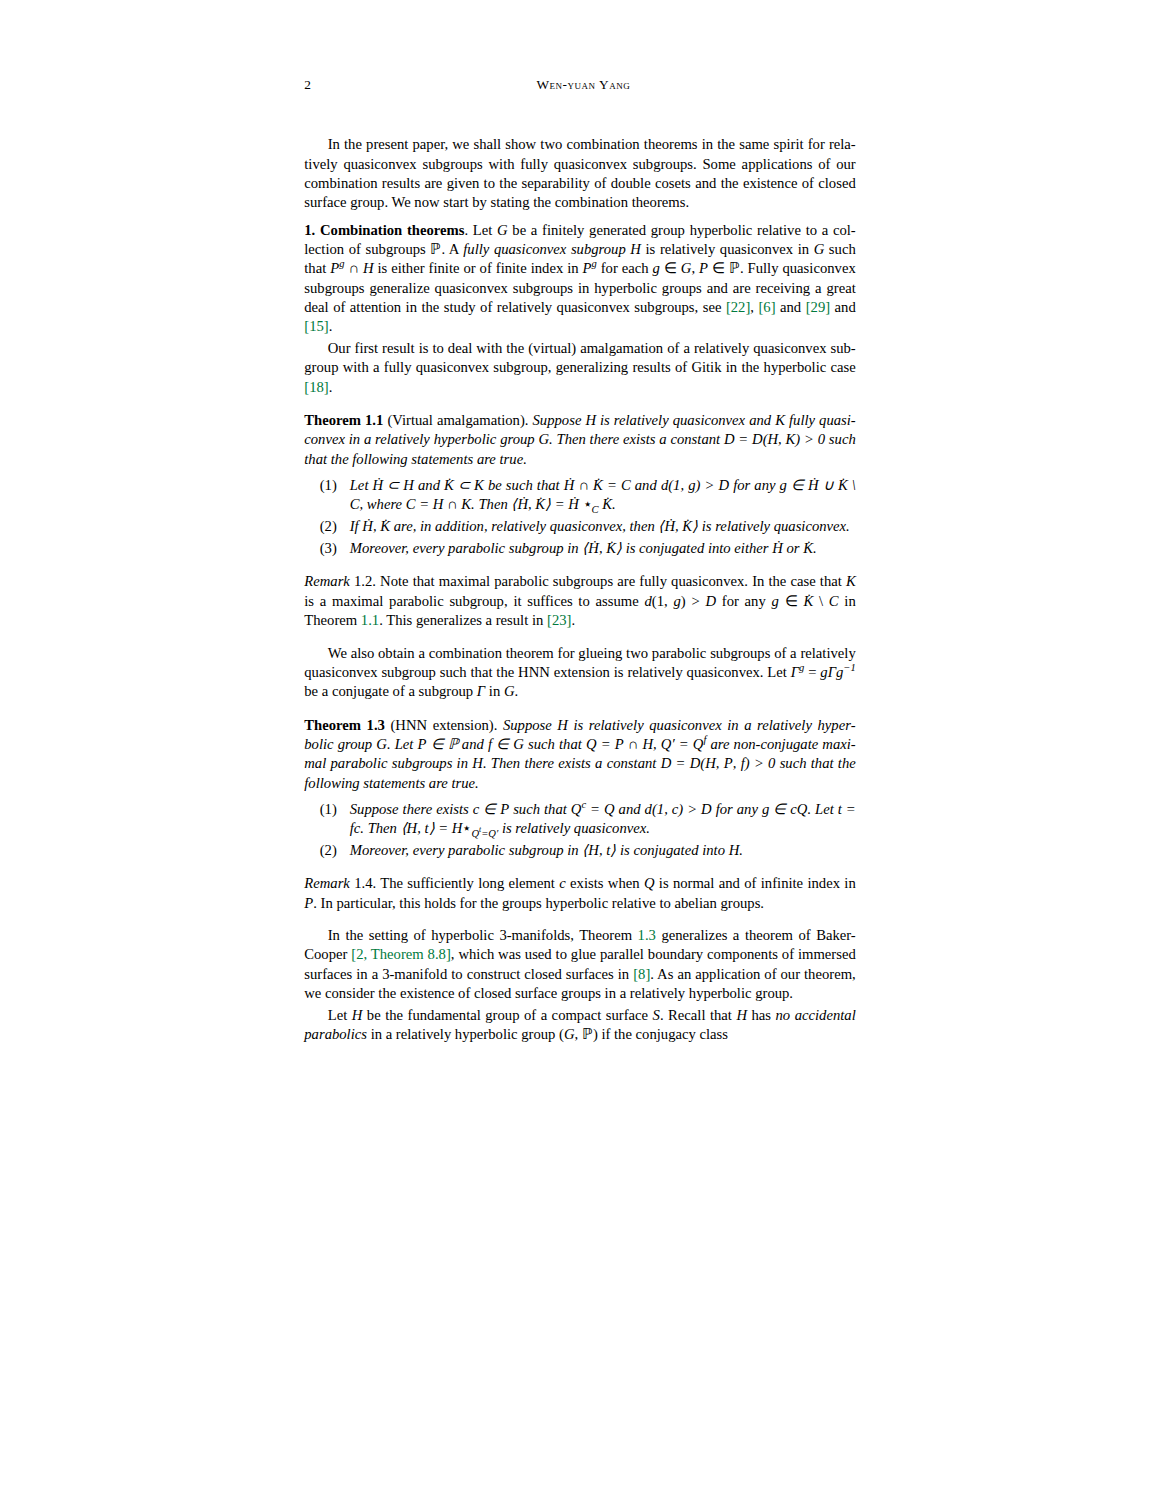2 Wen-yuan Yang
In the present paper, we shall show two combination theorems in the same spirit for relatively quasiconvex subgroups with fully quasiconvex subgroups. Some applications of our combination results are given to the separability of double cosets and the existence of closed surface group. We now start by stating the combination theorems.
1. Combination theorems. Let G be a finitely generated group hyperbolic relative to a collection of subgroups ℙ. A fully quasiconvex subgroup H is relatively quasiconvex in G such that Pg ∩ H is either finite or of finite index in Pg for each g ∈ G, P ∈ ℙ. Fully quasiconvex subgroups generalize quasiconvex subgroups in hyperbolic groups and are receiving a great deal of attention in the study of relatively quasiconvex subgroups, see [22], [6] and [29] and [15].
Our first result is to deal with the (virtual) amalgamation of a relatively quasiconvex subgroup with a fully quasiconvex subgroup, generalizing results of Gitik in the hyperbolic case [18].
Theorem 1.1 (Virtual amalgamation). Suppose H is relatively quasiconvex and K fully quasiconvex in a relatively hyperbolic group G. Then there exists a constant D = D(H, K) > 0 such that the following statements are true.
Let Ḣ ⊂ H and K̇ ⊂ K be such that Ḣ ∩ K̇ = C and d(1, g) > D for any g ∈ Ḣ ∪ K̇ \ C, where C = H ∩ K. Then ⟨Ḣ, K̇⟩ = Ḣ ⋆C K̇.
If Ḣ, K̇ are, in addition, relatively quasiconvex, then ⟨Ḣ, K̇⟩ is relatively quasiconvex.
Moreover, every parabolic subgroup in ⟨Ḣ, K̇⟩ is conjugated into either Ḣ or K̇.
Remark 1.2. Note that maximal parabolic subgroups are fully quasiconvex. In the case that K is a maximal parabolic subgroup, it suffices to assume d(1, g) > D for any g ∈ K̇ \ C in Theorem 1.1. This generalizes a result in [23].
We also obtain a combination theorem for glueing two parabolic subgroups of a relatively quasiconvex subgroup such that the HNN extension is relatively quasiconvex. Let Γg = gΓg−1 be a conjugate of a subgroup Γ in G.
Theorem 1.3 (HNN extension). Suppose H is relatively quasiconvex in a relatively hyperbolic group G. Let P ∈ ℙ and f ∈ G such that Q = P ∩ H, Q′ = Qf are non-conjugate maximal parabolic subgroups in H. Then there exists a constant D = D(H, P, f) > 0 such that the following statements are true.
Suppose there exists c ∈ P such that Qc = Q and d(1, c) > D for any g ∈ cQ. Let t = fc. Then ⟨H, t⟩ = H⋆Qt=Q′ is relatively quasiconvex.
Moreover, every parabolic subgroup in ⟨H, t⟩ is conjugated into H.
Remark 1.4. The sufficiently long element c exists when Q is normal and of infinite index in P. In particular, this holds for the groups hyperbolic relative to abelian groups.
In the setting of hyperbolic 3-manifolds, Theorem 1.3 generalizes a theorem of Baker-Cooper [2, Theorem 8.8], which was used to glue parallel boundary components of immersed surfaces in a 3-manifold to construct closed surfaces in [8]. As an application of our theorem, we consider the existence of closed surface groups in a relatively hyperbolic group.
Let H be the fundamental group of a compact surface S. Recall that H has no accidental parabolics in a relatively hyperbolic group (G, ℙ) if the conjugacy class